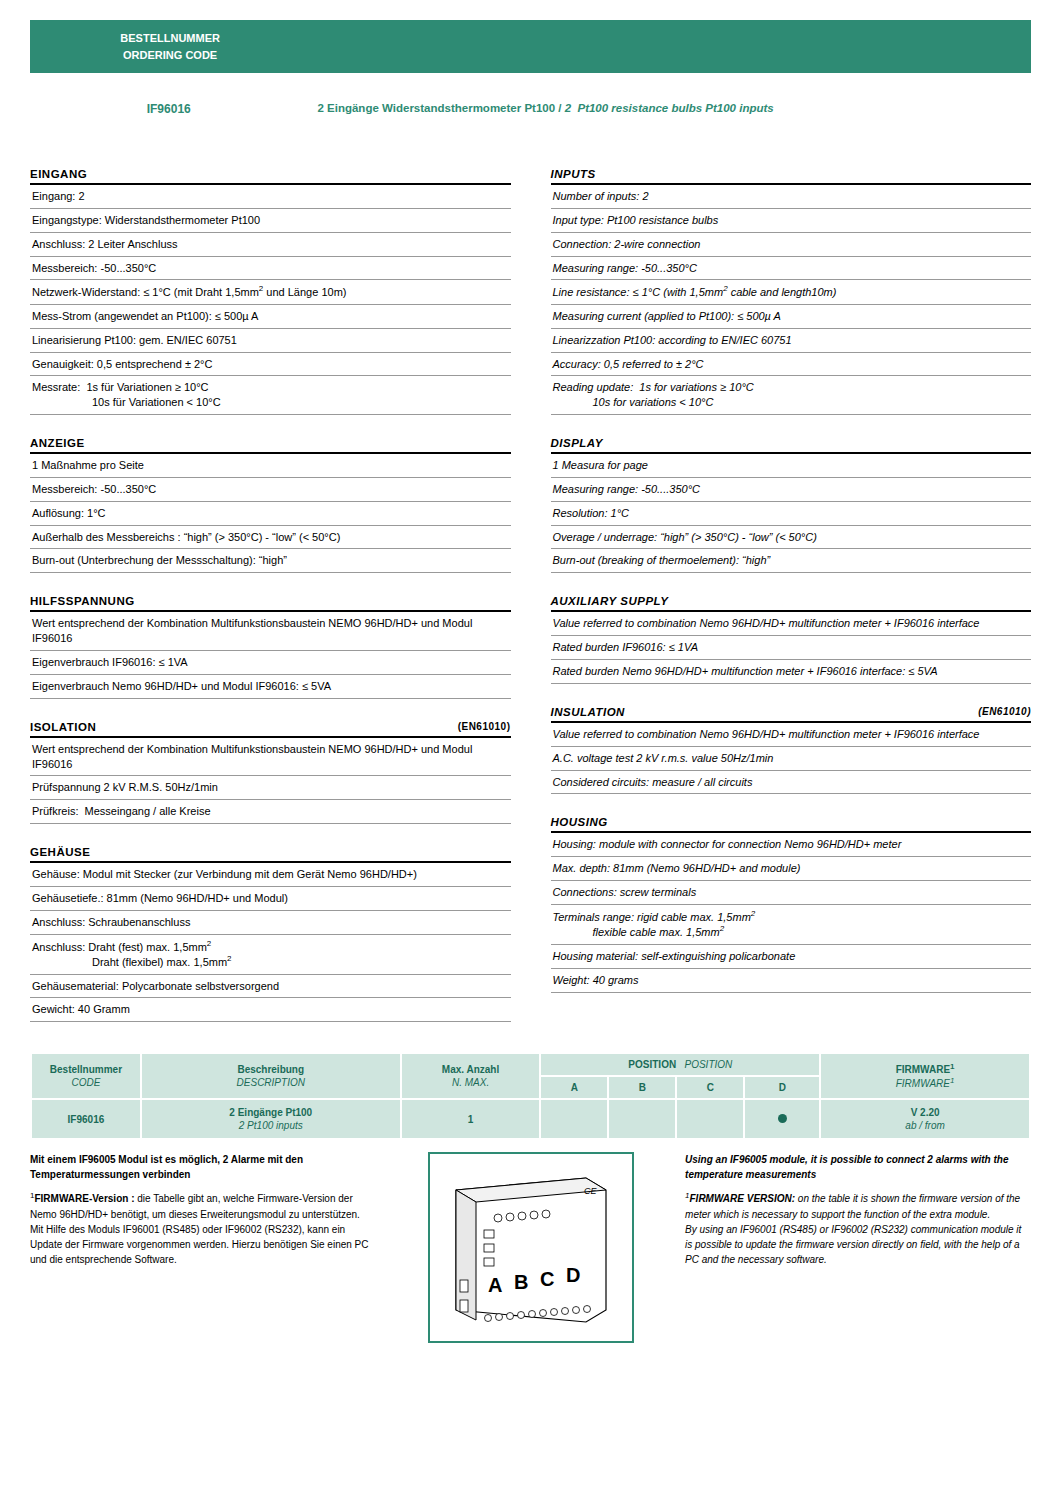BESTELLNUMMER
ORDERING CODE
IF96016
2 Eingänge Widerstandsthermometer Pt100 / 2 Pt100 resistance bulbs Pt100 inputs
EINGANG
| Eingang: 2 |
| Eingangstype: Widerstandsthermometer Pt100 |
| Anschluss: 2 Leiter Anschluss |
| Messbereich: -50...350°C |
| Netzwerk-Widerstand: ≤ 1°C (mit Draht 1,5mm 2 und Länge 10m) |
| Mess-Strom (angewendet an Pt100): ≤ 500µ A |
| Linearisierung Pt100: gem. EN/IEC 60751 |
| Genauigkeit: 0,5 entsprechend ± 2°C |
| Messrate: 1s für Variationen ≥ 10°C 10s für Variationen < 10°C |
ANZEIGE
| 1 Maßnahme pro Seite |
| Messbereich: -50...350°C |
| Auflösung: 1°C |
| Außerhalb des Messbereichs : “high” (> 350°C) - “low” (< 50°C) |
| Burn-out (Unterbrechung der Messschaltung): “high” |
HILFSSPANNUNG
| Wert entsprechend der Kombination Multifunkstionsbaustein NEMO 96HD/HD+ und Modul IF96016 |
| Eigenverbrauch IF96016: ≤ 1VA |
| Eigenverbrauch Nemo 96HD/HD+ und Modul IF96016: ≤ 5VA |
ISOLATION (EN61010)
| Wert entsprechend der Kombination Multifunkstionsbaustein NEMO 96HD/HD+ und Modul IF96016 |
| Prüfspannung 2 kV R.M.S. 50Hz/1min |
| Prüfkreis: Messeingang / alle Kreise |
GEHÄUSE
| Gehäuse: Modul mit Stecker (zur Verbindung mit dem Gerät Nemo 96HD/HD+) |
| Gehäusetiefe.: 81mm (Nemo 96HD/HD+ und Modul) |
| Anschluss: Schraubenanschluss |
| Anschluss: Draht (fest) max. 1,5mm 2 Draht (flexibel) max. 1,5mm 2 |
| Gehäusematerial: Polycarbonate selbstversorgend |
| Gewicht: 40 Gramm |
INPUTS
| Number of inputs: 2 |
| Input type: Pt100 resistance bulbs |
| Connection: 2-wire connection |
| Measuring range: -50...350°C |
| Line resistance: ≤ 1°C (with 1,5mm 2 cable and length10m) |
| Measuring current (applied to Pt100): ≤ 500µ A |
| Linearizzation Pt100: according to EN/IEC 60751 |
| Accuracy: 0,5 referred to ± 2°C |
| Reading update: 1s for variations ≥ 10°C 10s for variations < 10°C |
DISPLAY
| 1 Measura for page |
| Measuring range: -50....350°C |
| Resolution: 1°C |
| Overage / underrage: “high” (> 350°C) - “low” (< 50°C) |
| Burn-out (breaking of thermoelement): “high” |
AUXILIARY SUPPLY
| Value referred to combination Nemo 96HD/HD+ multifunction meter + IF96016 interface |
| Rated burden IF96016: ≤ 1VA |
| Rated burden Nemo 96HD/HD+ multifunction meter + IF96016 interface: ≤ 5VA |
INSULATION (EN61010)
| Value referred to combination Nemo 96HD/HD+ multifunction meter + IF96016 interface |
| A.C. voltage test 2 kV r.m.s. value 50Hz/1min |
| Considered circuits: measure / all circuits |
HOUSING
| Housing: module with connector for connection Nemo 96HD/HD+ meter |
| Max. depth: 81mm (Nemo 96HD/HD+ and module) |
| Connections: screw terminals |
| Terminals range: rigid cable max. 1,5mm 2 flexible cable max. 1,5mm 2 |
| Housing material: self-extinguishing policarbonate |
| Weight: 40 grams |
| Bestellnummer CODE | Beschreibung DESCRIPTION | Max. Anzahl N. MAX. | POSITION POSITION | FIRMWARE 1 FIRMWARE 1 |
| --- | --- | --- | --- | --- |
| A | B | C | D |
| IF96016 | 2 Eingänge Pt100 2 Pt100 inputs | 1 | | | | | V 2.20 ab / from |
Mit einem IF96005 Modul ist es möglich, 2 Alarme mit den Temperaturmessungen verbinden
1FIRMWARE-Version : die Tabelle gibt an, welche Firmware-Version der Nemo 96HD/HD+ benötigt, um dieses Erweiterungsmodul zu unterstützen. Mit Hilfe des Moduls IF96001 (RS485) oder IF96002 (RS232), kann ein Update der Firmware vorgenommen werden. Hierzu benötigen Sie einen PC und die entsprechende Software.
CE A B C D
Using an IF96005 module, it is possible to connect 2 alarms with the temperature measurements
1FIRMWARE VERSION: on the table it is shown the firmware version of the meter which is necessary to support the function of the extra module.
By using an IF96001 (RS485) or IF96002 (RS232) communication module it is possible to update the firmware version directly on field, with the help of a PC and the necessary software.